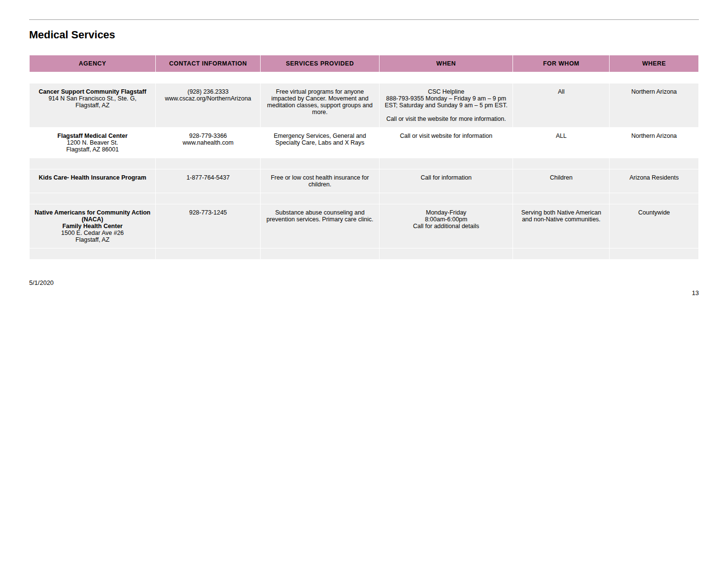Medical Services
| AGENCY | CONTACT INFORMATION | SERVICES PROVIDED | WHEN | FOR WHOM | WHERE |
| --- | --- | --- | --- | --- | --- |
| Cancer Support Community Flagstaff 914 N San Francisco St., Ste. G, Flagstaff, AZ | (928) 236.2333 www.cscaz.org/NorthernArizona | Free virtual programs for anyone impacted by Cancer. Movement and meditation classes, support groups and more. | CSC Helpline 888-793-9355 Monday – Friday 9 am – 9 pm EST; Saturday and Sunday 9 am – 5 pm EST. Call or visit the website for more information. | All | Northern Arizona |
| Flagstaff Medical Center 1200 N. Beaver St. Flagstaff, AZ 86001 | 928-779-3366 www.nahealth.com | Emergency Services, General and Specialty Care, Labs and X Rays | Call or visit website for information | ALL | Northern Arizona |
| Kids Care- Health Insurance Program | 1-877-764-5437 | Free or low cost health insurance for children. | Call for information | Children | Arizona Residents |
| Native Americans for Community Action (NACA) Family Health Center 1500 E. Cedar Ave #26 Flagstaff, AZ | 928-773-1245 | Substance abuse counseling and prevention services. Primary care clinic. | Monday-Friday 8:00am-6:00pm Call for additional details | Serving both Native American and non-Native communities. | Countywide |
5/1/2020
13